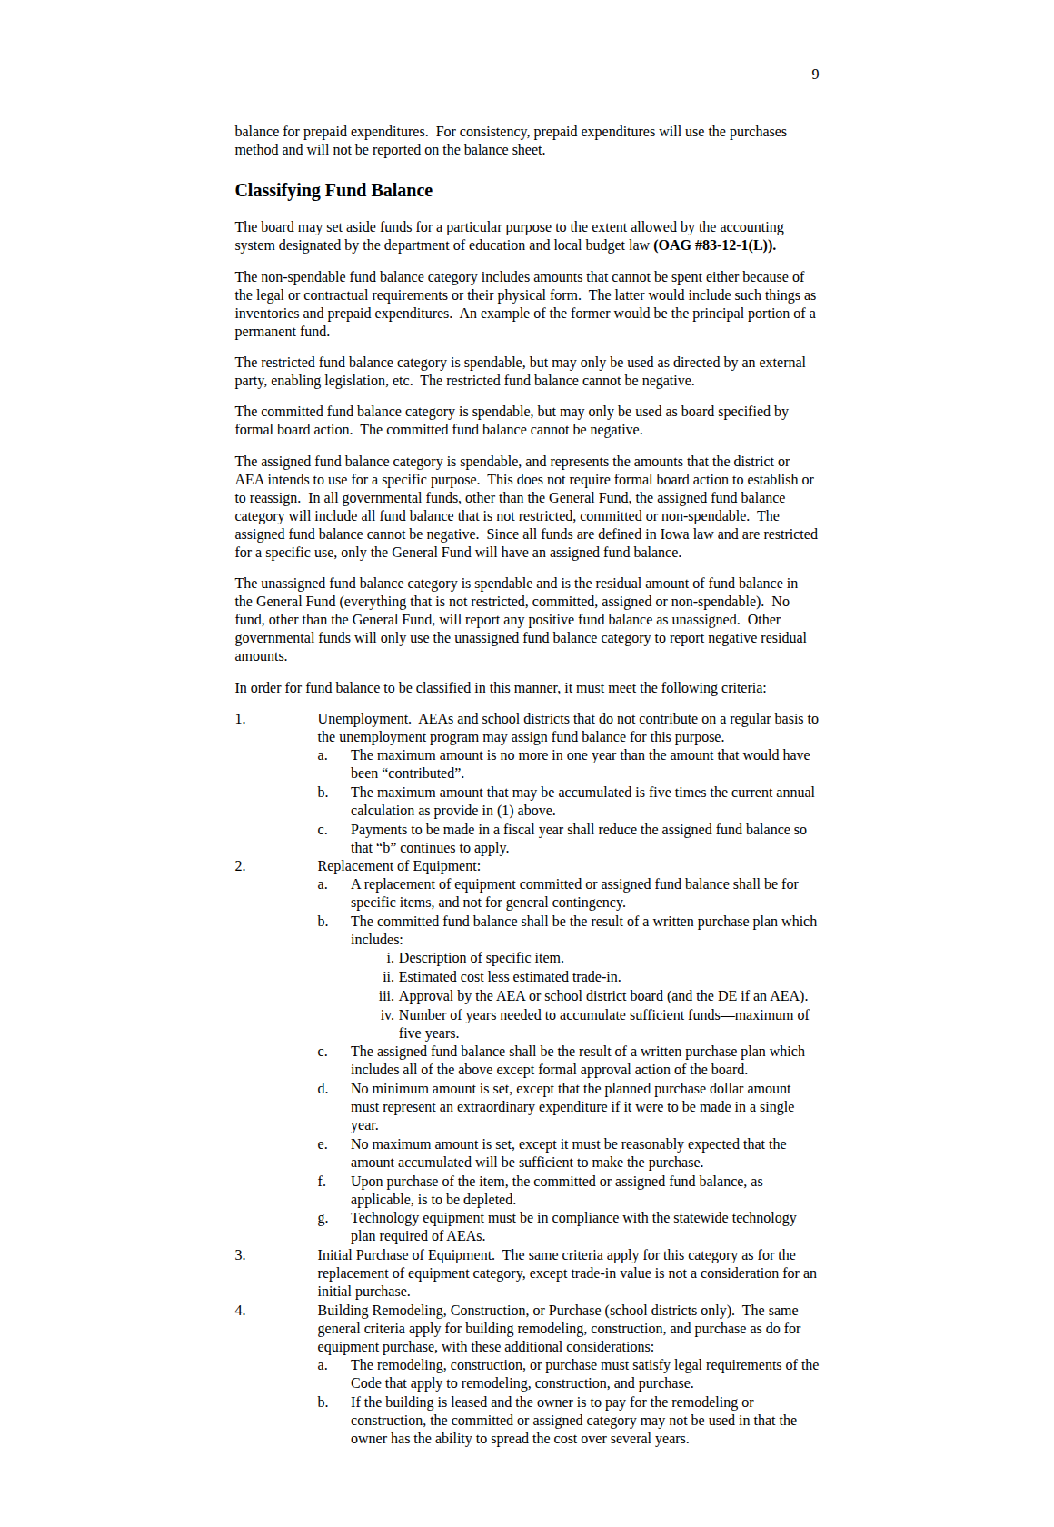9
balance for prepaid expenditures. For consistency, prepaid expenditures will use the purchases method and will not be reported on the balance sheet.
Classifying Fund Balance
The board may set aside funds for a particular purpose to the extent allowed by the accounting system designated by the department of education and local budget law (OAG #83-12-1(L)).
The non-spendable fund balance category includes amounts that cannot be spent either because of the legal or contractual requirements or their physical form. The latter would include such things as inventories and prepaid expenditures. An example of the former would be the principal portion of a permanent fund.
The restricted fund balance category is spendable, but may only be used as directed by an external party, enabling legislation, etc. The restricted fund balance cannot be negative.
The committed fund balance category is spendable, but may only be used as board specified by formal board action. The committed fund balance cannot be negative.
The assigned fund balance category is spendable, and represents the amounts that the district or AEA intends to use for a specific purpose. This does not require formal board action to establish or to reassign. In all governmental funds, other than the General Fund, the assigned fund balance category will include all fund balance that is not restricted, committed or non-spendable. The assigned fund balance cannot be negative. Since all funds are defined in Iowa law and are restricted for a specific use, only the General Fund will have an assigned fund balance.
The unassigned fund balance category is spendable and is the residual amount of fund balance in the General Fund (everything that is not restricted, committed, assigned or non-spendable). No fund, other than the General Fund, will report any positive fund balance as unassigned. Other governmental funds will only use the unassigned fund balance category to report negative residual amounts.
In order for fund balance to be classified in this manner, it must meet the following criteria:
1. Unemployment. AEAs and school districts that do not contribute on a regular basis to the unemployment program may assign fund balance for this purpose.
a. The maximum amount is no more in one year than the amount that would have been “contributed”.
b. The maximum amount that may be accumulated is five times the current annual calculation as provide in (1) above.
c. Payments to be made in a fiscal year shall reduce the assigned fund balance so that “b” continues to apply.
2. Replacement of Equipment:
a. A replacement of equipment committed or assigned fund balance shall be for specific items, and not for general contingency.
b. The committed fund balance shall be the result of a written purchase plan which includes:
i. Description of specific item.
ii. Estimated cost less estimated trade-in.
iii. Approval by the AEA or school district board (and the DE if an AEA).
iv. Number of years needed to accumulate sufficient funds—maximum of five years.
c. The assigned fund balance shall be the result of a written purchase plan which includes all of the above except formal approval action of the board.
d. No minimum amount is set, except that the planned purchase dollar amount must represent an extraordinary expenditure if it were to be made in a single year.
e. No maximum amount is set, except it must be reasonably expected that the amount accumulated will be sufficient to make the purchase.
f. Upon purchase of the item, the committed or assigned fund balance, as applicable, is to be depleted.
g. Technology equipment must be in compliance with the statewide technology plan required of AEAs.
3. Initial Purchase of Equipment. The same criteria apply for this category as for the replacement of equipment category, except trade-in value is not a consideration for an initial purchase.
4. Building Remodeling, Construction, or Purchase (school districts only). The same general criteria apply for building remodeling, construction, and purchase as do for equipment purchase, with these additional considerations:
a. The remodeling, construction, or purchase must satisfy legal requirements of the Code that apply to remodeling, construction, and purchase.
b. If the building is leased and the owner is to pay for the remodeling or construction, the committed or assigned category may not be used in that the owner has the ability to spread the cost over several years.